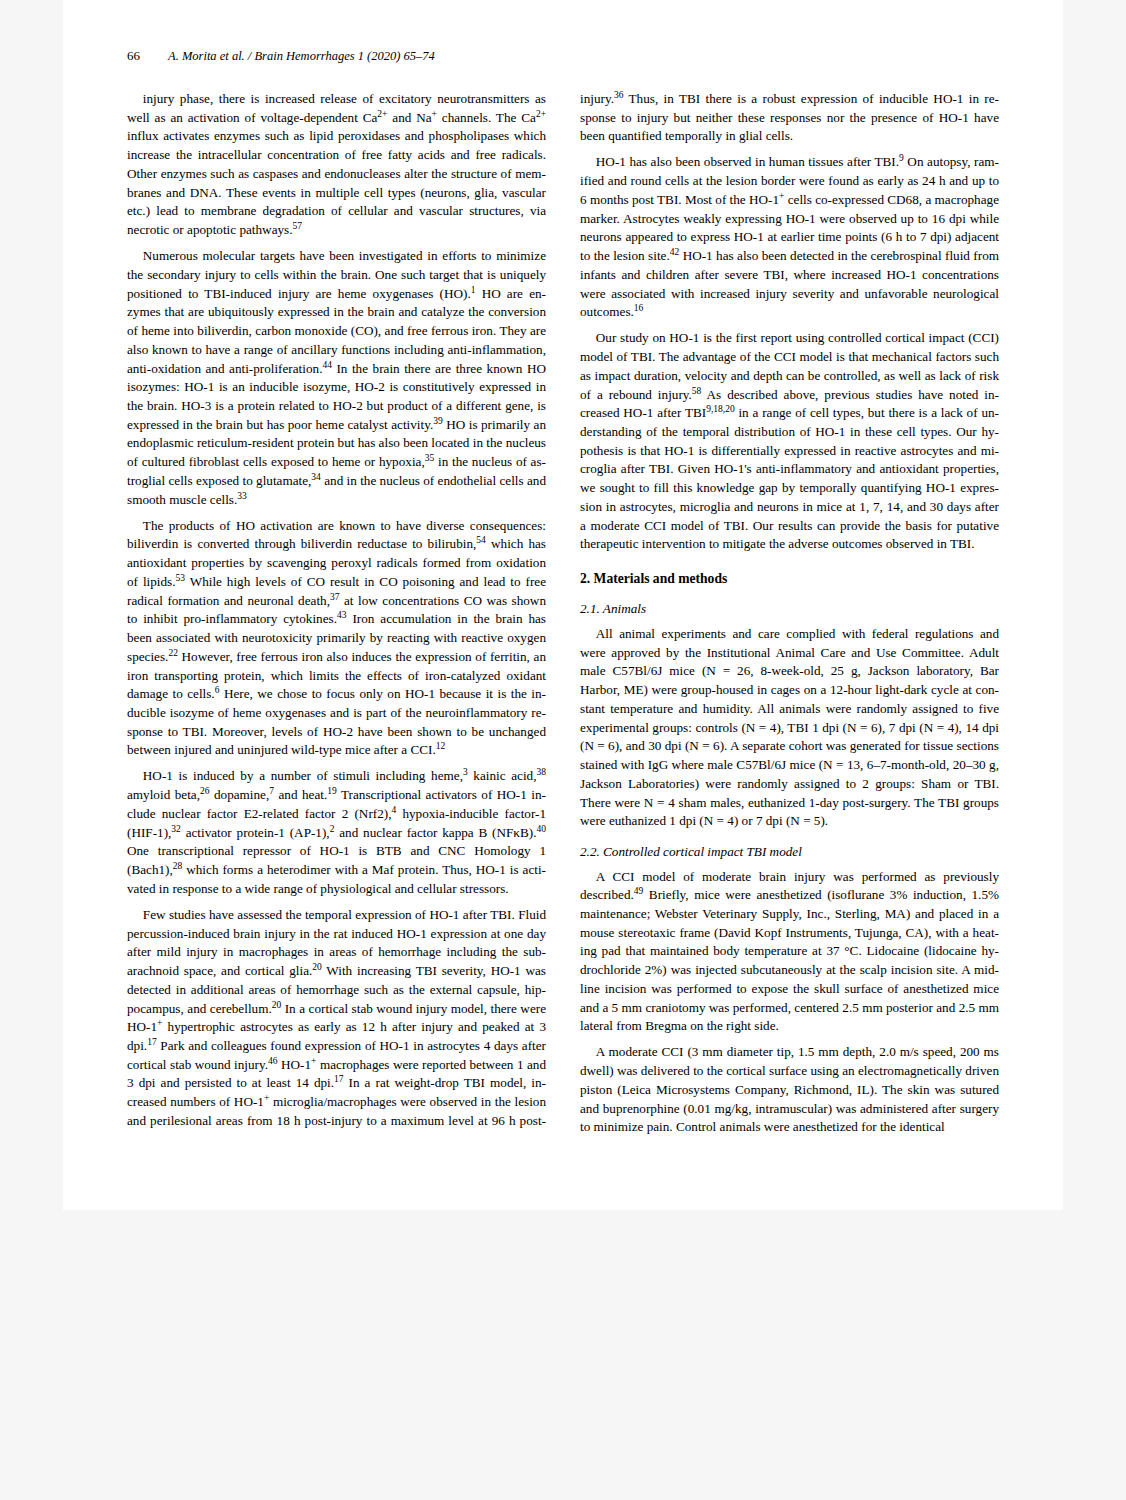66 A. Morita et al. / Brain Hemorrhages 1 (2020) 65–74
injury phase, there is increased release of excitatory neurotransmitters as well as an activation of voltage-dependent Ca2+ and Na+ channels. The Ca2+ influx activates enzymes such as lipid peroxidases and phospholipases which increase the intracellular concentration of free fatty acids and free radicals. Other enzymes such as caspases and endonucleases alter the structure of membranes and DNA. These events in multiple cell types (neurons, glia, vascular etc.) lead to membrane degradation of cellular and vascular structures, via necrotic or apoptotic pathways.57
Numerous molecular targets have been investigated in efforts to minimize the secondary injury to cells within the brain. One such target that is uniquely positioned to TBI-induced injury are heme oxygenases (HO).1 HO are enzymes that are ubiquitously expressed in the brain and catalyze the conversion of heme into biliverdin, carbon monoxide (CO), and free ferrous iron. They are also known to have a range of ancillary functions including anti-inflammation, anti-oxidation and anti-proliferation.44 In the brain there are three known HO isozymes: HO-1 is an inducible isozyme, HO-2 is constitutively expressed in the brain. HO-3 is a protein related to HO-2 but product of a different gene, is expressed in the brain but has poor heme catalyst activity.39 HO is primarily an endoplasmic reticulum-resident protein but has also been located in the nucleus of cultured fibroblast cells exposed to heme or hypoxia,35 in the nucleus of astroglial cells exposed to glutamate,34 and in the nucleus of endothelial cells and smooth muscle cells.33
The products of HO activation are known to have diverse consequences: biliverdin is converted through biliverdin reductase to bilirubin,54 which has antioxidant properties by scavenging peroxyl radicals formed from oxidation of lipids.53 While high levels of CO result in CO poisoning and lead to free radical formation and neuronal death,37 at low concentrations CO was shown to inhibit pro-inflammatory cytokines.43 Iron accumulation in the brain has been associated with neurotoxicity primarily by reacting with reactive oxygen species.22 However, free ferrous iron also induces the expression of ferritin, an iron transporting protein, which limits the effects of iron-catalyzed oxidant damage to cells.6 Here, we chose to focus only on HO-1 because it is the inducible isozyme of heme oxygenases and is part of the neuroinflammatory response to TBI. Moreover, levels of HO-2 have been shown to be unchanged between injured and uninjured wild-type mice after a CCI.12
HO-1 is induced by a number of stimuli including heme,3 kainic acid,38 amyloid beta,26 dopamine,7 and heat.19 Transcriptional activators of HO-1 include nuclear factor E2-related factor 2 (Nrf2),4 hypoxia-inducible factor-1 (HIF-1),32 activator protein-1 (AP-1),2 and nuclear factor kappa B (NFκB).40 One transcriptional repressor of HO-1 is BTB and CNC Homology 1 (Bach1),28 which forms a heterodimer with a Maf protein. Thus, HO-1 is activated in response to a wide range of physiological and cellular stressors.
Few studies have assessed the temporal expression of HO-1 after TBI. Fluid percussion-induced brain injury in the rat induced HO-1 expression at one day after mild injury in macrophages in areas of hemorrhage including the subarachnoid space, and cortical glia.20 With increasing TBI severity, HO-1 was detected in additional areas of hemorrhage such as the external capsule, hippocampus, and cerebellum.20 In a cortical stab wound injury model, there were HO-1+ hypertrophic astrocytes as early as 12 h after injury and peaked at 3 dpi.17 Park and colleagues found expression of HO-1 in astrocytes 4 days after cortical stab wound injury.46 HO-1+ macrophages were reported between 1 and 3 dpi and persisted to at least 14 dpi.17 In a rat weight-drop TBI model, increased numbers of HO-1+ microglia/macrophages were observed in the lesion and perilesional areas from 18 h post-injury to a maximum level at 96 h post-injury.36 Thus, in TBI there is a robust expression of inducible HO-1 in response to injury but neither these responses nor the presence of HO-1 have been quantified temporally in glial cells.
HO-1 has also been observed in human tissues after TBI.9 On autopsy, ramified and round cells at the lesion border were found as early as 24 h and up to 6 months post TBI. Most of the HO-1+ cells co-expressed CD68, a macrophage marker. Astrocytes weakly expressing HO-1 were observed up to 16 dpi while neurons appeared to express HO-1 at earlier time points (6 h to 7 dpi) adjacent to the lesion site.42 HO-1 has also been detected in the cerebrospinal fluid from infants and children after severe TBI, where increased HO-1 concentrations were associated with increased injury severity and unfavorable neurological outcomes.16
Our study on HO-1 is the first report using controlled cortical impact (CCI) model of TBI. The advantage of the CCI model is that mechanical factors such as impact duration, velocity and depth can be controlled, as well as lack of risk of a rebound injury.58 As described above, previous studies have noted increased HO-1 after TBI9,18,20 in a range of cell types, but there is a lack of understanding of the temporal distribution of HO-1 in these cell types. Our hypothesis is that HO-1 is differentially expressed in reactive astrocytes and microglia after TBI. Given HO-1's anti-inflammatory and antioxidant properties, we sought to fill this knowledge gap by temporally quantifying HO-1 expression in astrocytes, microglia and neurons in mice at 1, 7, 14, and 30 days after a moderate CCI model of TBI. Our results can provide the basis for putative therapeutic intervention to mitigate the adverse outcomes observed in TBI.
2. Materials and methods
2.1. Animals
All animal experiments and care complied with federal regulations and were approved by the Institutional Animal Care and Use Committee. Adult male C57Bl/6J mice (N = 26, 8-week-old, 25 g, Jackson laboratory, Bar Harbor, ME) were group-housed in cages on a 12-hour light-dark cycle at constant temperature and humidity. All animals were randomly assigned to five experimental groups: controls (N = 4), TBI 1 dpi (N = 6), 7 dpi (N = 4), 14 dpi (N = 6), and 30 dpi (N = 6). A separate cohort was generated for tissue sections stained with IgG where male C57Bl/6J mice (N = 13, 6–7-month-old, 20–30 g, Jackson Laboratories) were randomly assigned to 2 groups: Sham or TBI. There were N = 4 sham males, euthanized 1-day post-surgery. The TBI groups were euthanized 1 dpi (N = 4) or 7 dpi (N = 5).
2.2. Controlled cortical impact TBI model
A CCI model of moderate brain injury was performed as previously described.49 Briefly, mice were anesthetized (isoflurane 3% induction, 1.5% maintenance; Webster Veterinary Supply, Inc., Sterling, MA) and placed in a mouse stereotaxic frame (David Kopf Instruments, Tujunga, CA), with a heating pad that maintained body temperature at 37 °C. Lidocaine (lidocaine hydrochloride 2%) was injected subcutaneously at the scalp incision site. A midline incision was performed to expose the skull surface of anesthetized mice and a 5 mm craniotomy was performed, centered 2.5 mm posterior and 2.5 mm lateral from Bregma on the right side.
A moderate CCI (3 mm diameter tip, 1.5 mm depth, 2.0 m/s speed, 200 ms dwell) was delivered to the cortical surface using an electromagnetically driven piston (Leica Microsystems Company, Richmond, IL). The skin was sutured and buprenorphine (0.01 mg/kg, intramuscular) was administered after surgery to minimize pain. Control animals were anesthetized for the identical